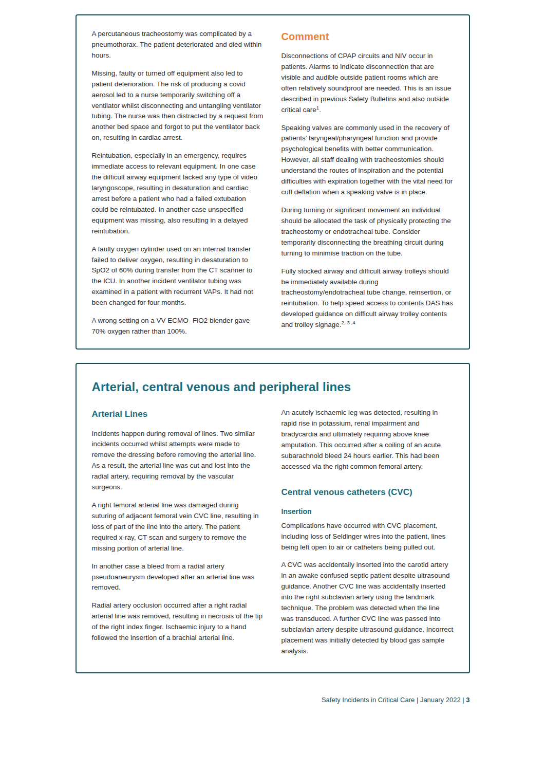A percutaneous tracheostomy was complicated by a pneumothorax. The patient deteriorated and died within hours.
Missing, faulty or turned off equipment also led to patient deterioration. The risk of producing a covid aerosol led to a nurse temporarily switching off a ventilator whilst disconnecting and untangling ventilator tubing. The nurse was then distracted by a request from another bed space and forgot to put the ventilator back on, resulting in cardiac arrest.
Reintubation, especially in an emergency, requires immediate access to relevant equipment. In one case the difficult airway equipment lacked any type of video laryngoscope, resulting in desaturation and cardiac arrest before a patient who had a failed extubation could be reintubated. In another case unspecified equipment was missing, also resulting in a delayed reintubation.
A faulty oxygen cylinder used on an internal transfer failed to deliver oxygen, resulting in desaturation to SpO2 of 60% during transfer from the CT scanner to the ICU. In another incident ventilator tubing was examined in a patient with recurrent VAPs. It had not been changed for four months.
A wrong setting on a VV ECMO- FiO2 blender gave 70% oxygen rather than 100%.
Comment
Disconnections of CPAP circuits and NIV occur in patients. Alarms to indicate disconnection that are visible and audible outside patient rooms which are often relatively soundproof are needed. This is an issue described in previous Safety Bulletins and also outside critical care1.
Speaking valves are commonly used in the recovery of patients’ laryngeal/pharyngeal function and provide psychological benefits with better communication. However, all staff dealing with tracheostomies should understand the routes of inspiration and the potential difficulties with expiration together with the vital need for cuff deflation when a speaking valve is in place.
During turning or significant movement an individual should be allocated the task of physically protecting the tracheostomy or endotracheal tube. Consider temporarily disconnecting the breathing circuit during turning to minimise traction on the tube.
Fully stocked airway and difficult airway trolleys should be immediately available during tracheostomy/endotracheal tube change, reinsertion, or reintubation. To help speed access to contents DAS has developed guidance on difficult airway trolley contents and trolley signage.2, 3 ,4
Arterial, central venous and peripheral lines
Arterial Lines
Incidents happen during removal of lines. Two similar incidents occurred whilst attempts were made to remove the dressing before removing the arterial line. As a result, the arterial line was cut and lost into the radial artery, requiring removal by the vascular surgeons.
A right femoral arterial line was damaged during suturing of adjacent femoral vein CVC line, resulting in loss of part of the line into the artery. The patient required x-ray, CT scan and surgery to remove the missing portion of arterial line.
In another case a bleed from a radial artery pseudoaneurysm developed after an arterial line was removed.
Radial artery occlusion occurred after a right radial arterial line was removed, resulting in necrosis of the tip of the right index finger. Ischaemic injury to a hand followed the insertion of a brachial arterial line.
An acutely ischaemic leg was detected, resulting in rapid rise in potassium, renal impairment and bradycardia and ultimately requiring above knee amputation. This occurred after a coiling of an acute subarachnoid bleed 24 hours earlier. This had been accessed via the right common femoral artery.
Central venous catheters (CVC)
Insertion
Complications have occurred with CVC placement, including loss of Seldinger wires into the patient, lines being left open to air or catheters being pulled out.
A CVC was accidentally inserted into the carotid artery in an awake confused septic patient despite ultrasound guidance. Another CVC line was accidentally inserted into the right subclavian artery using the landmark technique. The problem was detected when the line was transduced. A further CVC line was passed into subclavian artery despite ultrasound guidance. Incorrect placement was initially detected by blood gas sample analysis.
Safety Incidents in Critical Care | January 2022 | 3